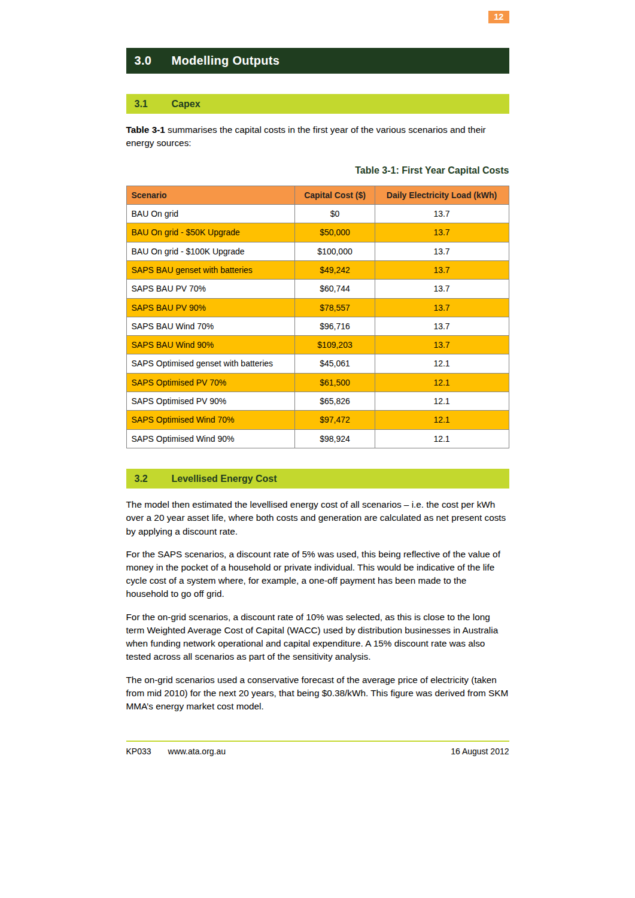12
3.0 Modelling Outputs
3.1 Capex
Table 3-1 summarises the capital costs in the first year of the various scenarios and their energy sources:
Table 3-1: First Year Capital Costs
| Scenario | Capital Cost ($) | Daily Electricity Load (kWh) |
| --- | --- | --- |
| BAU On grid | $0 | 13.7 |
| BAU On grid - $50K Upgrade | $50,000 | 13.7 |
| BAU On grid - $100K Upgrade | $100,000 | 13.7 |
| SAPS BAU genset with batteries | $49,242 | 13.7 |
| SAPS BAU PV 70% | $60,744 | 13.7 |
| SAPS BAU PV 90% | $78,557 | 13.7 |
| SAPS BAU Wind 70% | $96,716 | 13.7 |
| SAPS BAU Wind 90% | $109,203 | 13.7 |
| SAPS Optimised genset with batteries | $45,061 | 12.1 |
| SAPS Optimised PV 70% | $61,500 | 12.1 |
| SAPS Optimised PV 90% | $65,826 | 12.1 |
| SAPS Optimised Wind 70% | $97,472 | 12.1 |
| SAPS Optimised Wind 90% | $98,924 | 12.1 |
3.2 Levellised Energy Cost
The model then estimated the levellised energy cost of all scenarios – i.e. the cost per kWh over a 20 year asset life, where both costs and generation are calculated as net present costs by applying a discount rate.
For the SAPS scenarios, a discount rate of 5% was used, this being reflective of the value of money in the pocket of a household or private individual. This would be indicative of the life cycle cost of a system where, for example, a one-off payment has been made to the household to go off grid.
For the on-grid scenarios, a discount rate of 10% was selected, as this is close to the long term Weighted Average Cost of Capital (WACC) used by distribution businesses in Australia when funding network operational and capital expenditure. A 15% discount rate was also tested across all scenarios as part of the sensitivity analysis.
The on-grid scenarios used a conservative forecast of the average price of electricity (taken from mid 2010) for the next 20 years, that being $0.38/kWh. This figure was derived from SKM MMA’s energy market cost model.
KP033 www.ata.org.au
16 August 2012